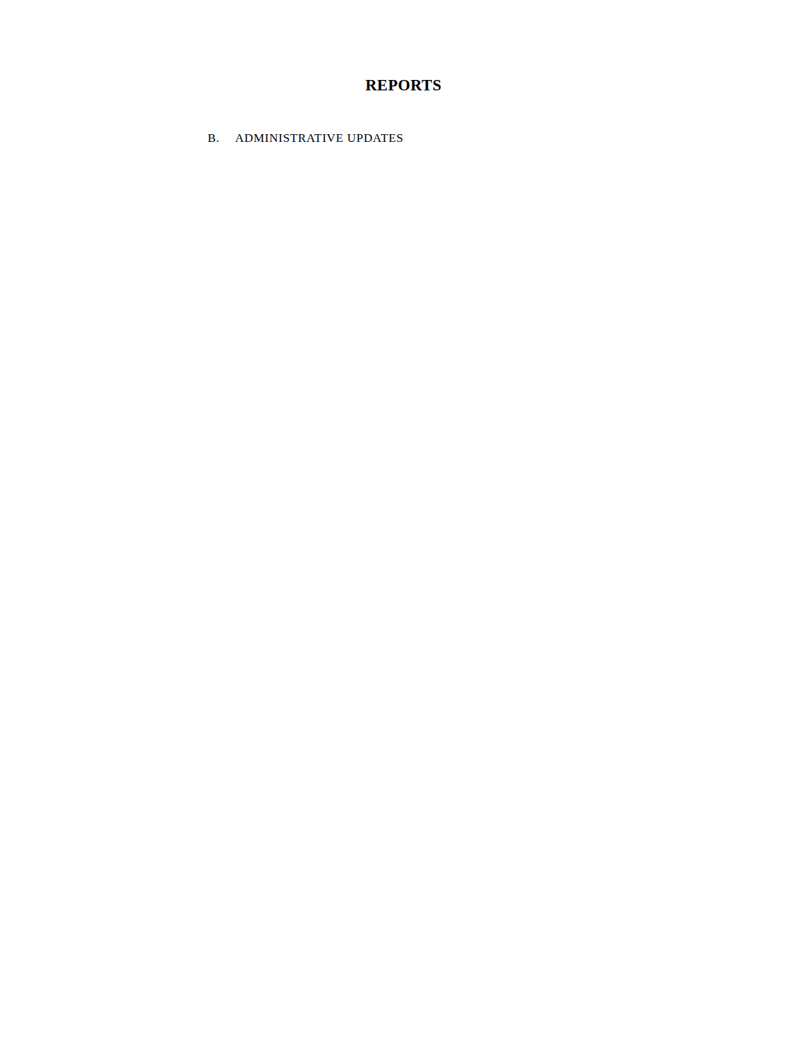REPORTS
ADMINISTRATIVE UPDATES